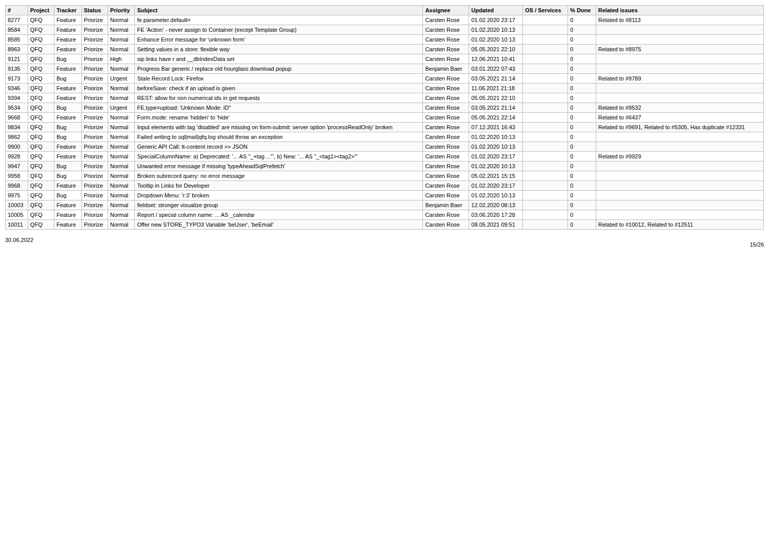| # | Project | Tracker | Status | Priority | Subject | Assignee | Updated | OS / Services | % Done | Related issues |
| --- | --- | --- | --- | --- | --- | --- | --- | --- | --- | --- |
| 8277 | QFQ | Feature | Priorize | Normal | fe.parameter.default= | Carsten Rose | 01.02.2020 23:17 | | 0 | Related to #8113 |
| 8584 | QFQ | Feature | Priorize | Normal | FE 'Action' - never assign to Container (except Template Group) | Carsten Rose | 01.02.2020 10:13 | | 0 | |
| 8585 | QFQ | Feature | Priorize | Normal | Enhance Error message for 'unknown form' | Carsten Rose | 01.02.2020 10:13 | | 0 | |
| 8963 | QFQ | Feature | Priorize | Normal | Setting values in a store: flexible way | Carsten Rose | 05.05.2021 22:10 | | 0 | Related to #8975 |
| 9121 | QFQ | Bug | Priorize | High | sip links have r and __dbIndexData set | Carsten Rose | 12.06.2021 10:41 | | 0 | |
| 9135 | QFQ | Feature | Priorize | Normal | Progress Bar generic / replace old hourglass download popup | Benjamin Baer | 03.01.2022 07:43 | | 0 | |
| 9173 | QFQ | Bug | Priorize | Urgent | Stale Record Lock: Firefox | Carsten Rose | 03.05.2021 21:14 | | 0 | Related to #9789 |
| 9346 | QFQ | Feature | Priorize | Normal | beforeSave: check if an upload is given | Carsten Rose | 11.06.2021 21:18 | | 0 | |
| 9394 | QFQ | Feature | Priorize | Normal | REST: allow for non numerical ids in get requests | Carsten Rose | 05.05.2021 22:10 | | 0 | |
| 9534 | QFQ | Bug | Priorize | Urgent | FE.type=upload: 'Unknown Mode: ID" | Carsten Rose | 03.05.2021 21:14 | | 0 | Related to #9532 |
| 9668 | QFQ | Feature | Priorize | Normal | Form.mode: rename 'hidden' to 'hide' | Carsten Rose | 05.05.2021 22:14 | | 0 | Related to #6437 |
| 9834 | QFQ | Bug | Priorize | Normal | Input elements with tag 'disabled' are missing on form-submit: server option 'processReadOnly' broken | Carsten Rose | 07.12.2021 16:43 | | 0 | Related to #9691, Related to #5305, Has duplicate #12331 |
| 9862 | QFQ | Bug | Priorize | Normal | Failed writing to sql/mail/qfq.log should throw an exception | Carsten Rose | 01.02.2020 10:13 | | 0 | |
| 9900 | QFQ | Feature | Priorize | Normal | Generic API Call: tt-content record >> JSON | Carsten Rose | 01.02.2020 10:13 | | 0 | |
| 9928 | QFQ | Feature | Priorize | Normal | SpecialColumnName: a) Deprecated: '... AS "_+tag ..."', b) New: '... AS "_<tag1><tag2>"' | Carsten Rose | 01.02.2020 23:17 | | 0 | Related to #9929 |
| 9947 | QFQ | Bug | Priorize | Normal | Unwanted error message if missing 'typeAheadSqlPrefetch' | Carsten Rose | 01.02.2020 10:13 | | 0 | |
| 9958 | QFQ | Bug | Priorize | Normal | Broken subrecord query: no error message | Carsten Rose | 05.02.2021 15:15 | | 0 | |
| 9968 | QFQ | Feature | Priorize | Normal | Tooltip in Links for Developer | Carsten Rose | 01.02.2020 23:17 | | 0 | |
| 9975 | QFQ | Bug | Priorize | Normal | Dropdown Menu: 'r:3' broken | Carsten Rose | 01.02.2020 10:13 | | 0 | |
| 10003 | QFQ | Feature | Priorize | Normal | fieldset: stronger visualize group | Benjamin Baer | 12.02.2020 08:13 | | 0 | |
| 10005 | QFQ | Feature | Priorize | Normal | Report / special column name: ... AS _calendar | Carsten Rose | 03.06.2020 17:28 | | 0 | |
| 10011 | QFQ | Feature | Priorize | Normal | Offer new STORE_TYPO3 Variable 'beUser', 'beEmail' | Carsten Rose | 08.05.2021 09:51 | | 0 | Related to #10012, Related to #12511 |
30.06.2022
15/26